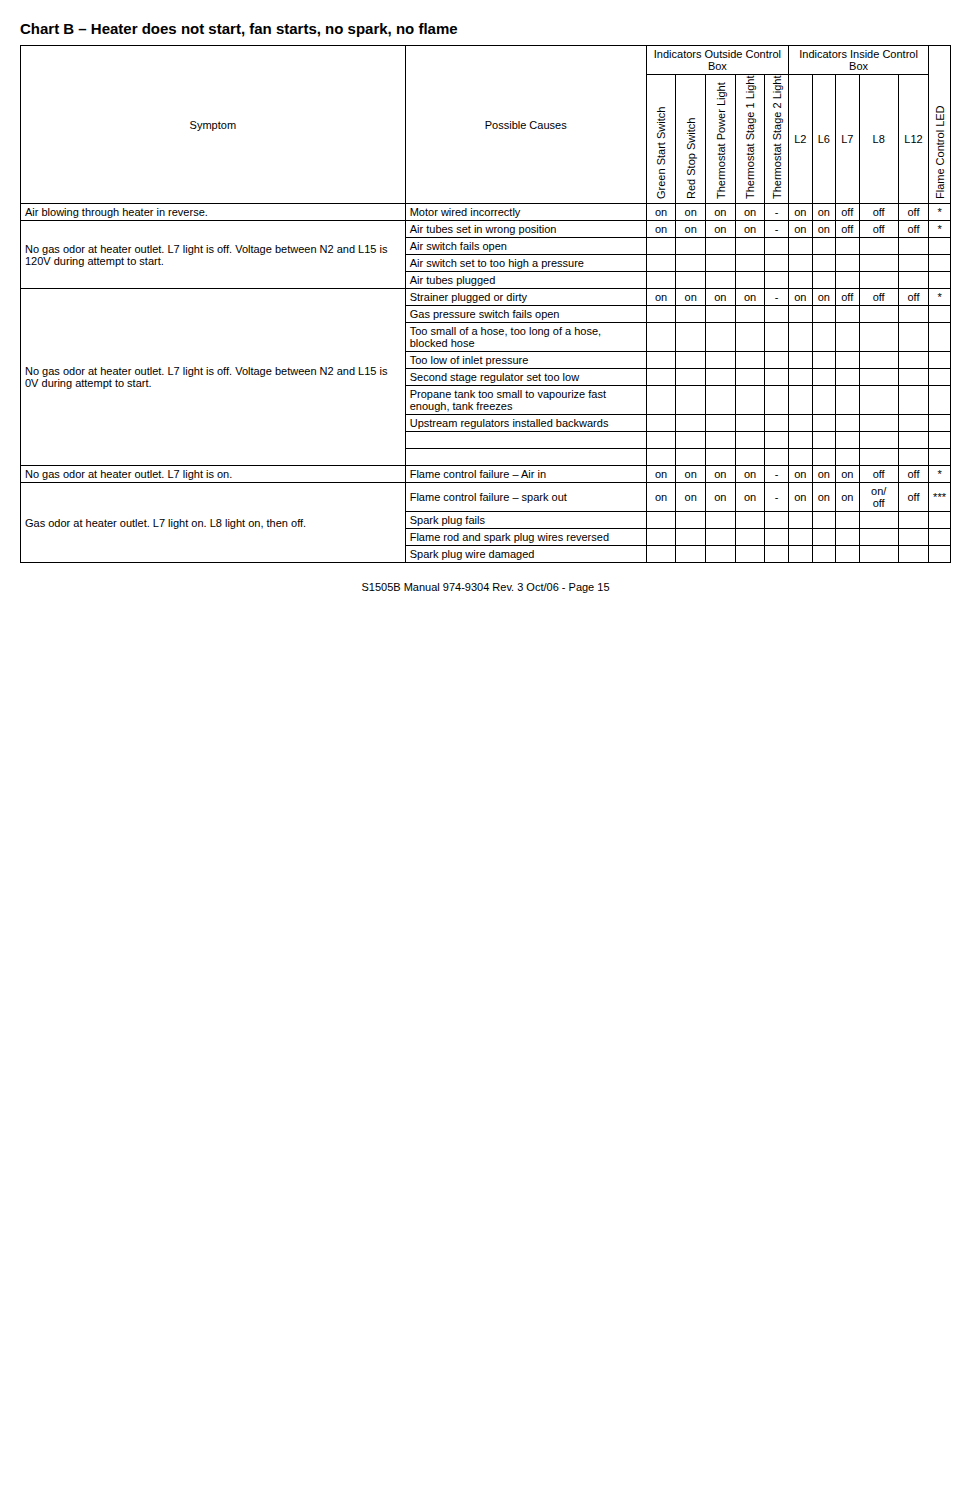Chart B – Heater does not start, fan starts, no spark, no flame
| Symptom | Possible Causes | Indicators Outside Control Box | Indicators Inside Control Box | Flame Control LED |
| --- | --- | --- | --- | --- |
| Green Start Switch | Red Stop Switch | Thermostat Power Light | Thermostat Stage 1 Light | Thermostat Stage 2 Light | L2 | L6 | L7 | L8 | L12 |
| Air blowing through heater in reverse. | Motor wired incorrectly | on | on | on | on | - | on | on | off | off | off | * |
| No gas odor at heater outlet. L7 light is off. Voltage between N2 and L15 is 120V during attempt to start. | Air tubes set in wrong position | on | on | on | on | - | on | on | off | off | off | * |
| Air switch fails open | | | | | | | | | | | |
| Air switch set to too high a pressure | | | | | | | | | | | |
| Air tubes plugged | | | | | | | | | | | |
| No gas odor at heater outlet. L7 light is off. Voltage between N2 and L15 is 0V during attempt to start. | Strainer plugged or dirty | on | on | on | on | - | on | on | off | off | off | * |
| Gas pressure switch fails open | | | | | | | | | | | |
| Too small of a hose, too long of a hose, blocked hose | | | | | | | | | | | |
| Too low of inlet pressure | | | | | | | | | | | |
| Second stage regulator set too low | | | | | | | | | | | |
| Propane tank too small to vapourize fast enough, tank freezes | | | | | | | | | | | |
| Upstream regulators installed backwards | | | | | | | | | | | |
| No gas odor at heater outlet. L7 light is on. | Flame control failure – Air in | on | on | on | on | - | on | on | on | off | off | * |
| Gas odor at heater outlet. L7 light on. L8 light on, then off. | Flame control failure – spark out | on | on | on | on | - | on | on | on | on/ off | off | *** |
| Spark plug fails | | | | | | | | | | | |
| Flame rod and spark plug wires reversed | | | | | | | | | | | |
| Spark plug wire damaged | | | | | | | | | | | |
S1505B Manual 974-9304 Rev. 3 Oct/06 - Page 15